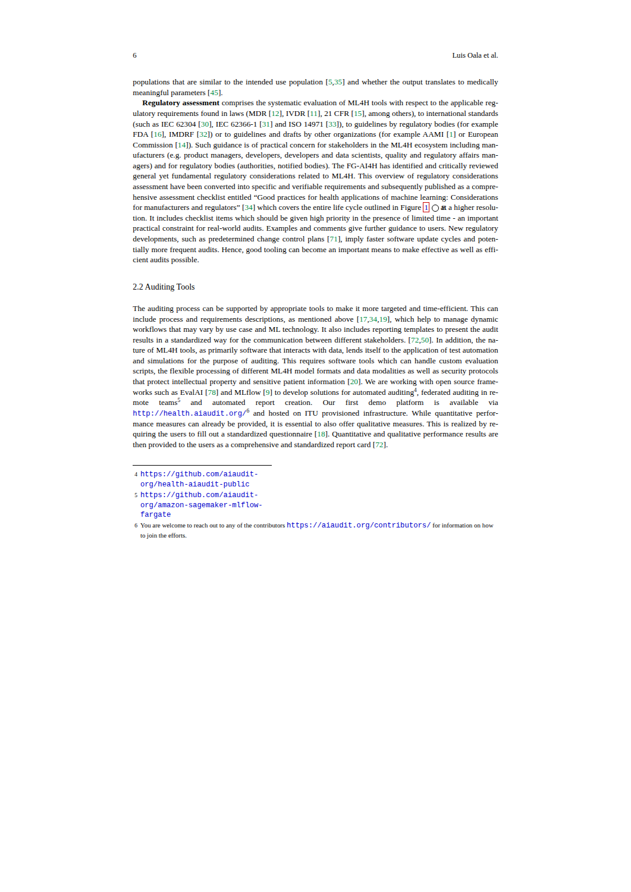6 Luis Oala et al.
populations that are similar to the intended use population [5,35] and whether the output translates to medically meaningful parameters [45].
Regulatory assessment comprises the systematic evaluation of ML4H tools with respect to the applicable regulatory requirements found in laws (MDR [12], IVDR [11], 21 CFR [15], among others), to international standards (such as IEC 62304 [30], IEC 62366-1 [31] and ISO 14971 [33]), to guidelines by regulatory bodies (for example FDA [16], IMDRF [32]) or to guidelines and drafts by other organizations (for example AAMI [1] or European Commission [14]). Such guidance is of practical concern for stakeholders in the ML4H ecosystem including manufacturers (e.g. product managers, developers, developers and data scientists, quality and regulatory affairs managers) and for regulatory bodies (authorities, notified bodies). The FG-AI4H has identified and critically reviewed general yet fundamental regulatory considerations related to ML4H. This overview of regulatory considerations assessment have been converted into specific and verifiable requirements and subsequently published as a comprehensive assessment checklist entitled “Good practices for health applications of machine learning: Considerations for manufacturers and regulators” [34] which covers the entire life cycle outlined in Figure 1 B at a higher resolution. It includes checklist items which should be given high priority in the presence of limited time - an important practical constraint for real-world audits. Examples and comments give further guidance to users. New regulatory developments, such as predetermined change control plans [71], imply faster software update cycles and potentially more frequent audits. Hence, good tooling can become an important means to make effective as well as efficient audits possible.
2.2 Auditing Tools
The auditing process can be supported by appropriate tools to make it more targeted and time-efficient. This can include process and requirements descriptions, as mentioned above [17,34,19], which help to manage dynamic workflows that may vary by use case and ML technology. It also includes reporting templates to present the audit results in a standardized way for the communication between different stakeholders. [72,50]. In addition, the nature of ML4H tools, as primarily software that interacts with data, lends itself to the application of test automation and simulations for the purpose of auditing. This requires software tools which can handle custom evaluation scripts, the flexible processing of different ML4H model formats and data modalities as well as security protocols that protect intellectual property and sensitive patient information [20]. We are working with open source frameworks such as EvalAI [78] and MLflow [9] to develop solutions for automated auditing4, federated auditing in remote teams5 and automated report creation. Our first demo platform is available via http://health.aiaudit.org/6 and hosted on ITU provisioned infrastructure. While quantitative performance measures can already be provided, it is essential to also offer qualitative measures. This is realized by requiring the users to fill out a standardized questionnaire [18]. Quantitative and qualitative performance results are then provided to the users as a comprehensive and standardized report card [72].
4 https://github.com/aiaudit-org/health-aiaudit-public
5 https://github.com/aiaudit-org/amazon-sagemaker-mlflow-fargate
6 You are welcome to reach out to any of the contributors https://aiaudit.org/contributors/ for information on how to join the efforts.